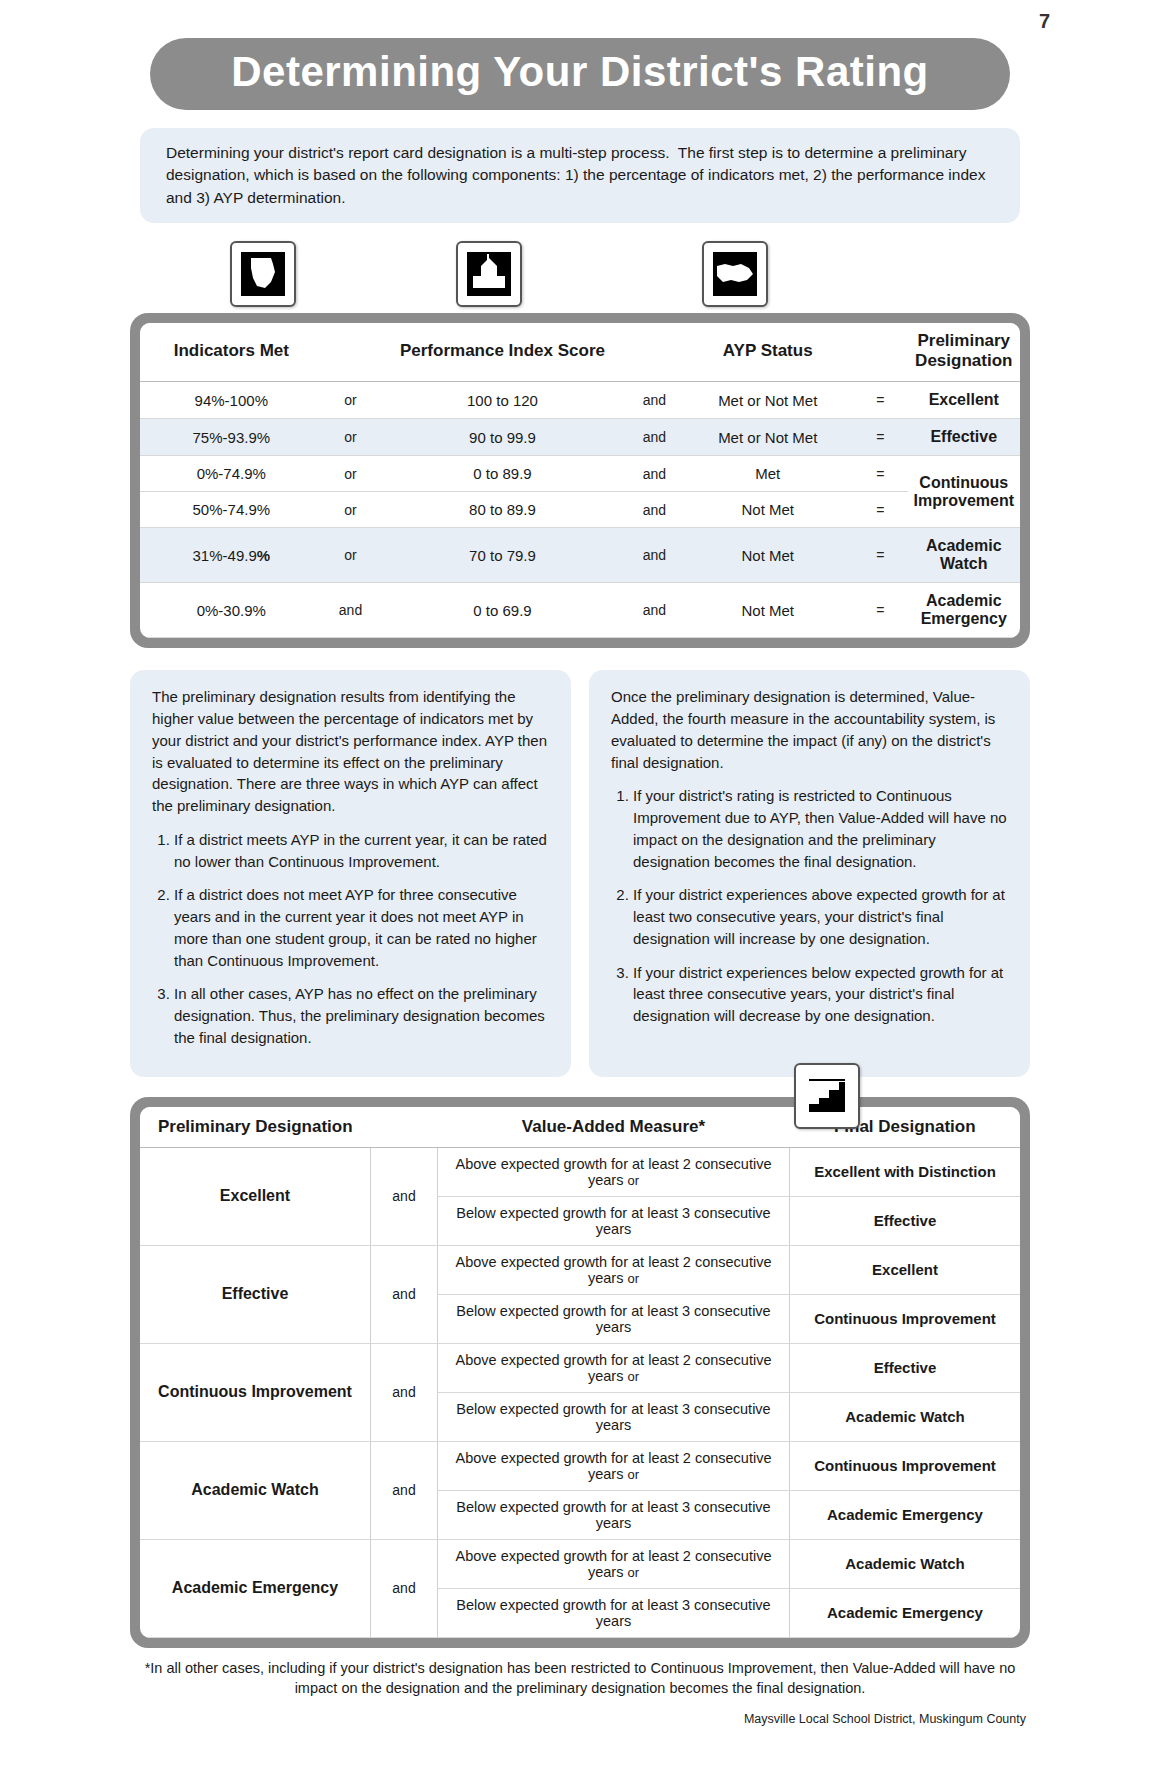7
Determining Your District's Rating
Determining your district's report card designation is a multi-step process. The first step is to determine a preliminary designation, which is based on the following components: 1) the percentage of indicators met, 2) the performance index and 3) AYP determination.
| Indicators Met | | Performance Index Score | | AYP Status | | Preliminary Designation |
| --- | --- | --- | --- | --- | --- | --- |
| 94%-100% | or | 100 to 120 | and | Met or Not Met | = | Excellent |
| 75%-93.9% | or | 90 to 99.9 | and | Met or Not Met | = | Effective |
| 0%-74.9% | or | 0 to 89.9 | and | Met | = | Continuous Improvement |
| 50%-74.9% | or | 80 to 89.9 | and | Not Met | = |
| 31%-49.9 % | or | 70 to 79.9 | and | Not Met | = | Academic Watch |
| 0%-30.9% | and | 0 to 69.9 | and | Not Met | = | Academic Emergency |
The preliminary designation results from identifying the higher value between the percentage of indicators met by your district and your district's performance index. AYP then is evaluated to determine its effect on the preliminary designation. There are three ways in which AYP can affect the preliminary designation.
If a district meets AYP in the current year, it can be rated no lower than Continuous Improvement.
If a district does not meet AYP for three consecutive years and in the current year it does not meet AYP in more than one student group, it can be rated no higher than Continuous Improvement.
In all other cases, AYP has no effect on the preliminary designation. Thus, the preliminary designation becomes the final designation.
Once the preliminary designation is determined, Value-Added, the fourth measure in the accountability system, is evaluated to determine the impact (if any) on the district's final designation.
If your district's rating is restricted to Continuous Improvement due to AYP, then Value-Added will have no impact on the designation and the preliminary designation becomes the final designation.
If your district experiences above expected growth for at least two consecutive years, your district's final designation will increase by one designation.
If your district experiences below expected growth for at least three consecutive years, your district's final designation will decrease by one designation.
| Preliminary Designation | | Value-Added Measure* | Final Designation |
| --- | --- | --- | --- |
| Excellent | and | Above expected growth for at least 2 consecutive years or | Excellent with Distinction |
| Below expected growth for at least 3 consecutive years | Effective |
| Effective | and | Above expected growth for at least 2 consecutive years or | Excellent |
| Below expected growth for at least 3 consecutive years | Continuous Improvement |
| Continuous Improvement | and | Above expected growth for at least 2 consecutive years or | Effective |
| Below expected growth for at least 3 consecutive years | Academic Watch |
| Academic Watch | and | Above expected growth for at least 2 consecutive years or | Continuous Improvement |
| Below expected growth for at least 3 consecutive years | Academic Emergency |
| Academic Emergency | and | Above expected growth for at least 2 consecutive years or | Academic Watch |
| Below expected growth for at least 3 consecutive years | Academic Emergency |
*In all other cases, including if your district's designation has been restricted to Continuous Improvement, then Value-Added will have no impact on the designation and the preliminary designation becomes the final designation.
Maysville Local School District, Muskingum County